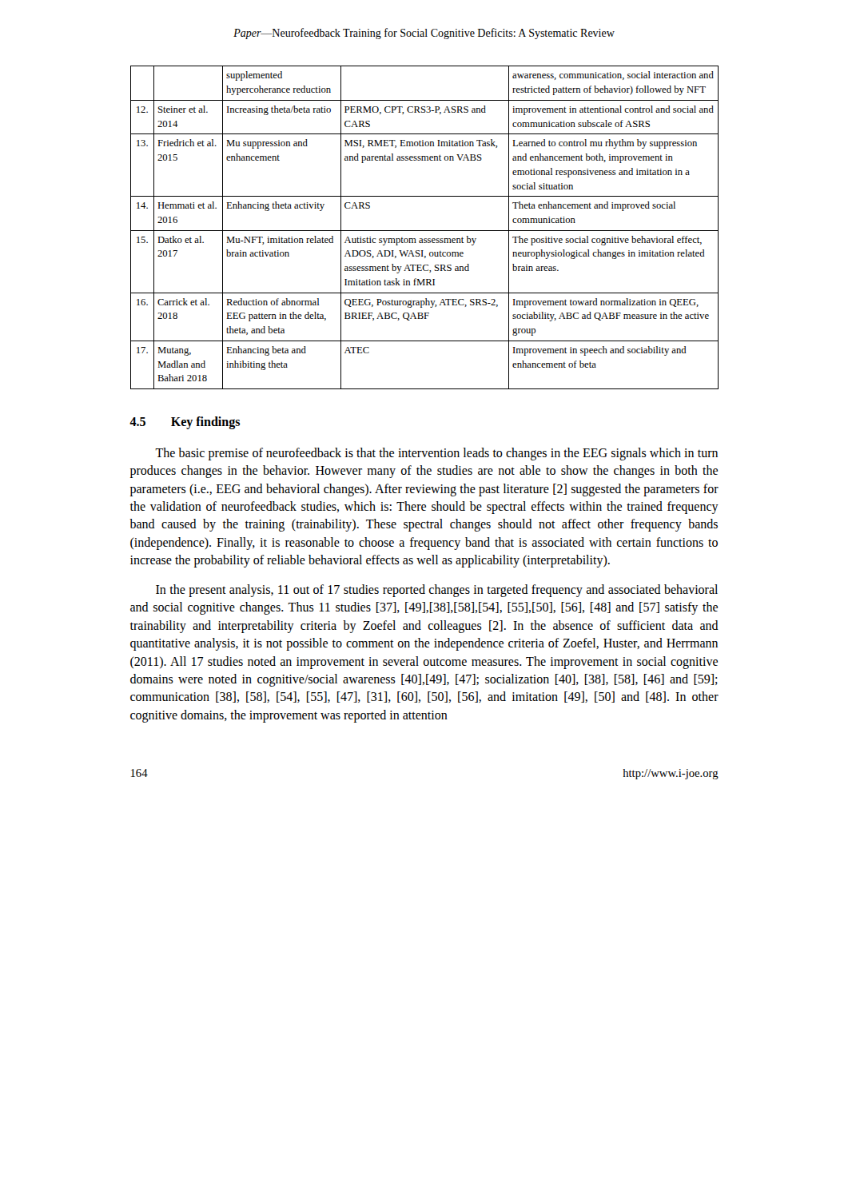Paper—Neurofeedback Training for Social Cognitive Deficits: A Systematic Review
| | | supplemented hypercoherance reduction | | awareness, communication, social interaction and restricted pattern of behavior) followed by NFT |
| 12. | Steiner et al. 2014 | Increasing theta/beta ratio | PERMO, CPT, CRS3-P, ASRS and CARS | improvement in attentional control and social and communication subscale of ASRS |
| 13. | Friedrich et al. 2015 | Mu suppression and enhancement | MSI, RMET, Emotion Imitation Task, and parental assessment on VABS | Learned to control mu rhythm by suppression and enhancement both, improvement in emotional responsiveness and imitation in a social situation |
| 14. | Hemmati et al. 2016 | Enhancing theta activity | CARS | Theta enhancement and improved social communication |
| 15. | Datko et al. 2017 | Mu-NFT, imitation related brain activation | Autistic symptom assessment by ADOS, ADI, WASI, outcome assessment by ATEC, SRS and Imitation task in fMRI | The positive social cognitive behavioral effect, neurophysiological changes in imitation related brain areas. |
| 16. | Carrick et al. 2018 | Reduction of abnormal EEG pattern in the delta, theta, and beta | QEEG, Posturography, ATEC, SRS-2, BRIEF, ABC, QABF | Improvement toward normalization in QEEG, sociability, ABC ad QABF measure in the active group |
| 17. | Mutang, Madlan and Bahari 2018 | Enhancing beta and inhibiting theta | ATEC | Improvement in speech and sociability and enhancement of beta |
4.5 Key findings
The basic premise of neurofeedback is that the intervention leads to changes in the EEG signals which in turn produces changes in the behavior. However many of the studies are not able to show the changes in both the parameters (i.e., EEG and behavioral changes). After reviewing the past literature [2] suggested the parameters for the validation of neurofeedback studies, which is: There should be spectral effects within the trained frequency band caused by the training (trainability). These spectral changes should not affect other frequency bands (independence). Finally, it is reasonable to choose a frequency band that is associated with certain functions to increase the probability of reliable behavioral effects as well as applicability (interpretability).
In the present analysis, 11 out of 17 studies reported changes in targeted frequency and associated behavioral and social cognitive changes. Thus 11 studies [37], [49],[38],[58],[54], [55],[50], [56], [48] and [57] satisfy the trainability and interpretability criteria by Zoefel and colleagues [2]. In the absence of sufficient data and quantitative analysis, it is not possible to comment on the independence criteria of Zoefel, Huster, and Herrmann (2011). All 17 studies noted an improvement in several outcome measures. The improvement in social cognitive domains were noted in cognitive/social awareness [40],[49], [47]; socialization [40], [38], [58], [46] and [59]; communication [38], [58], [54], [55], [47], [31], [60], [50], [56], and imitation [49], [50] and [48]. In other cognitive domains, the improvement was reported in attention
164 http://www.i-joe.org